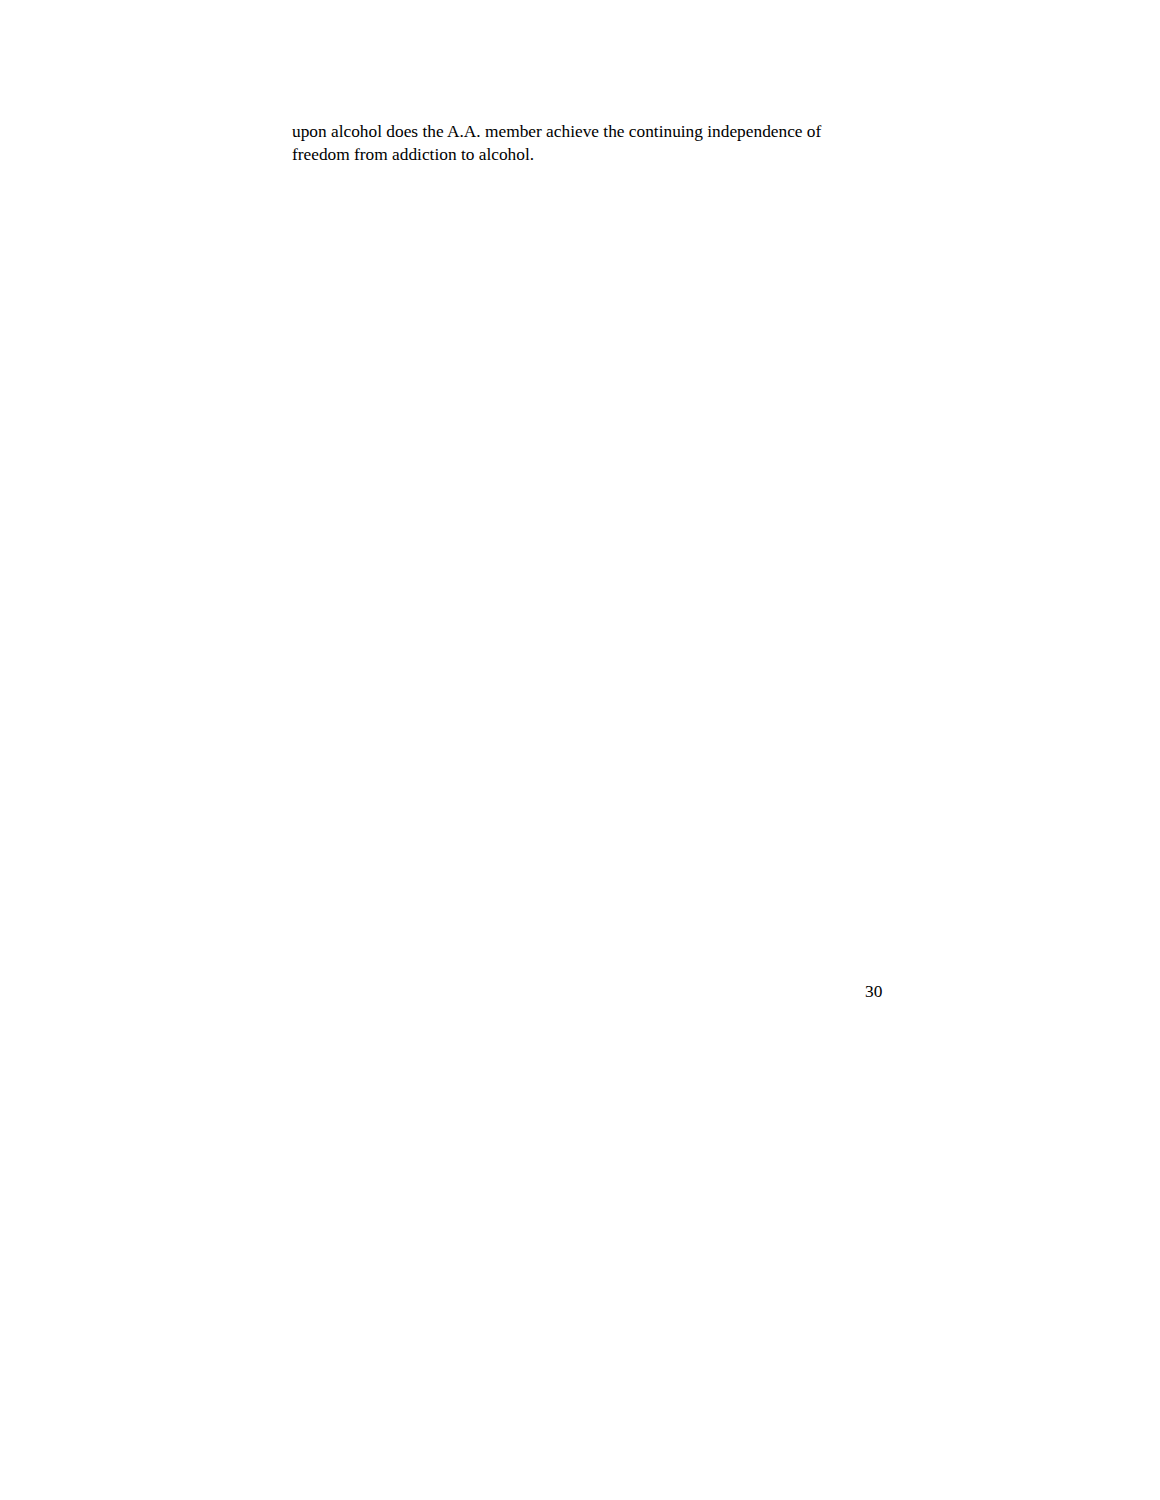upon alcohol does the A.A. member achieve the continuing independence of freedom from addiction to alcohol.
30